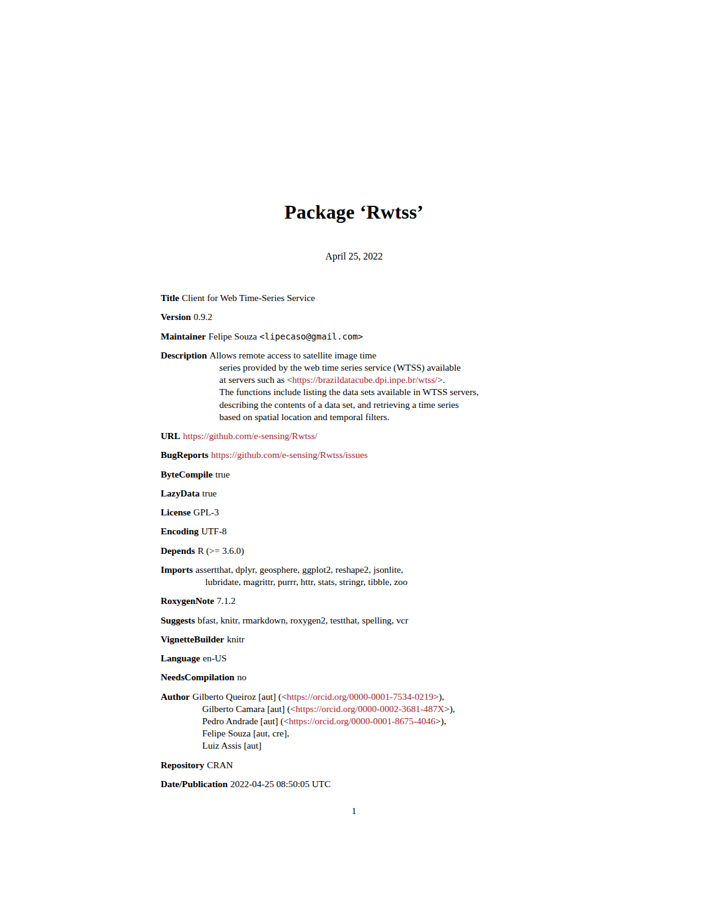Package ‘Rwtss’
April 25, 2022
Title
Client for Web Time-Series Service
Version
0.9.2
Maintainer
Felipe Souza <lipecaso@gmail.com>
Description
Allows remote access to satellite image time series provided by the web time series service (WTSS) available at servers such as <https://brazildatacube.dpi.inpe.br/wtss/>. The functions include listing the data sets available in WTSS servers, describing the contents of a data set, and retrieving a time series based on spatial location and temporal filters.
URL
https://github.com/e-sensing/Rwtss/
BugReports
https://github.com/e-sensing/Rwtss/issues
ByteCompile
true
LazyData
true
License
GPL-3
Encoding
UTF-8
Depends
R (>= 3.6.0)
Imports
assertthat, dplyr, geosphere, ggplot2, reshape2, jsonlite, lubridate, magrittr, purrr, httr, stats, stringr, tibble, zoo
RoxygenNote
7.1.2
Suggests
bfast, knitr, rmarkdown, roxygen2, testthat, spelling, vcr
VignetteBuilder
knitr
Language
en-US
NeedsCompilation
no
Author
Gilberto Queiroz [aut] (<https://orcid.org/0000-0001-7534-0219>),
Gilberto Camara [aut] (<https://orcid.org/0000-0002-3681-487X>),
Pedro Andrade [aut] (<https://orcid.org/0000-0001-8675-4046>),
Felipe Souza [aut, cre],
Luiz Assis [aut]
Repository
CRAN
Date/Publication
2022-04-25 08:50:05 UTC
1